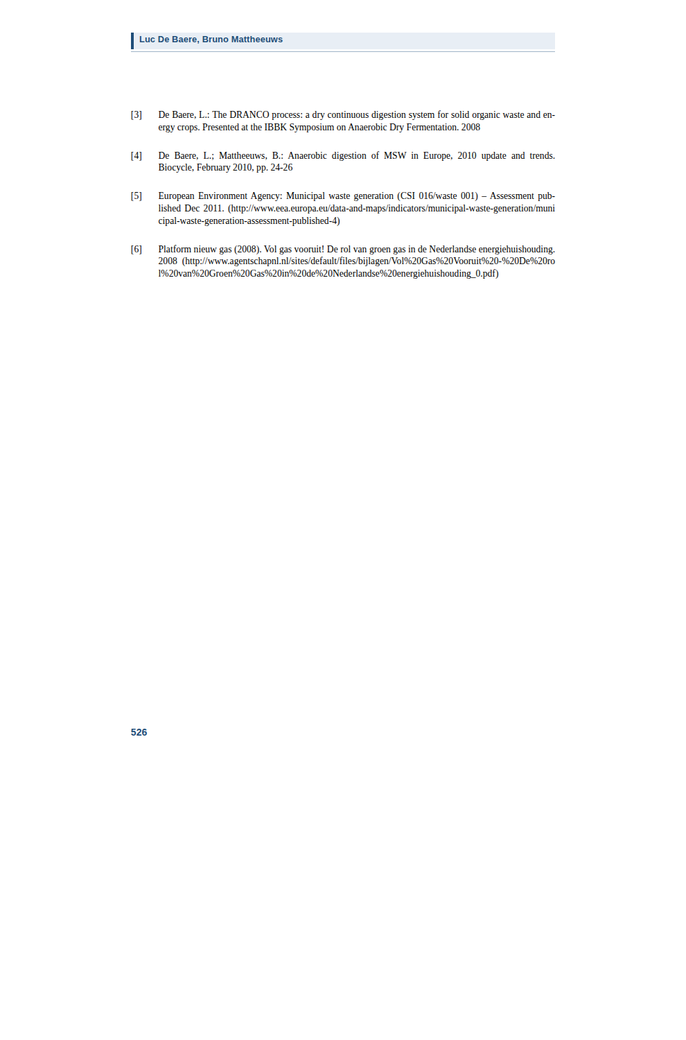Luc De Baere, Bruno Mattheeuws
[3] De Baere, L.: The DRANCO process: a dry continuous digestion system for solid organic waste and energy crops. Presented at the IBBK Symposium on Anaerobic Dry Fermentation. 2008
[4] De Baere, L.; Mattheeuws, B.: Anaerobic digestion of MSW in Europe, 2010 update and trends. Biocycle, February 2010, pp. 24-26
[5] European Environment Agency: Municipal waste generation (CSI 016/waste 001) – Assessment published Dec 2011. (http://www.eea.europa.eu/data-and-maps/indicators/municipal-waste-generation/municipal-waste-generation-assessment-published-4)
[6] Platform nieuw gas (2008). Vol gas vooruit! De rol van groen gas in de Nederlandse energiehuishouding. 2008 (http://www.agentschapnl.nl/sites/default/files/bijlagen/Vol%20Gas%20Vooruit%20-%20De%20rol%20van%20Groen%20Gas%20in%20de%20Nederlandse%20energiehuishouding_0.pdf)
526